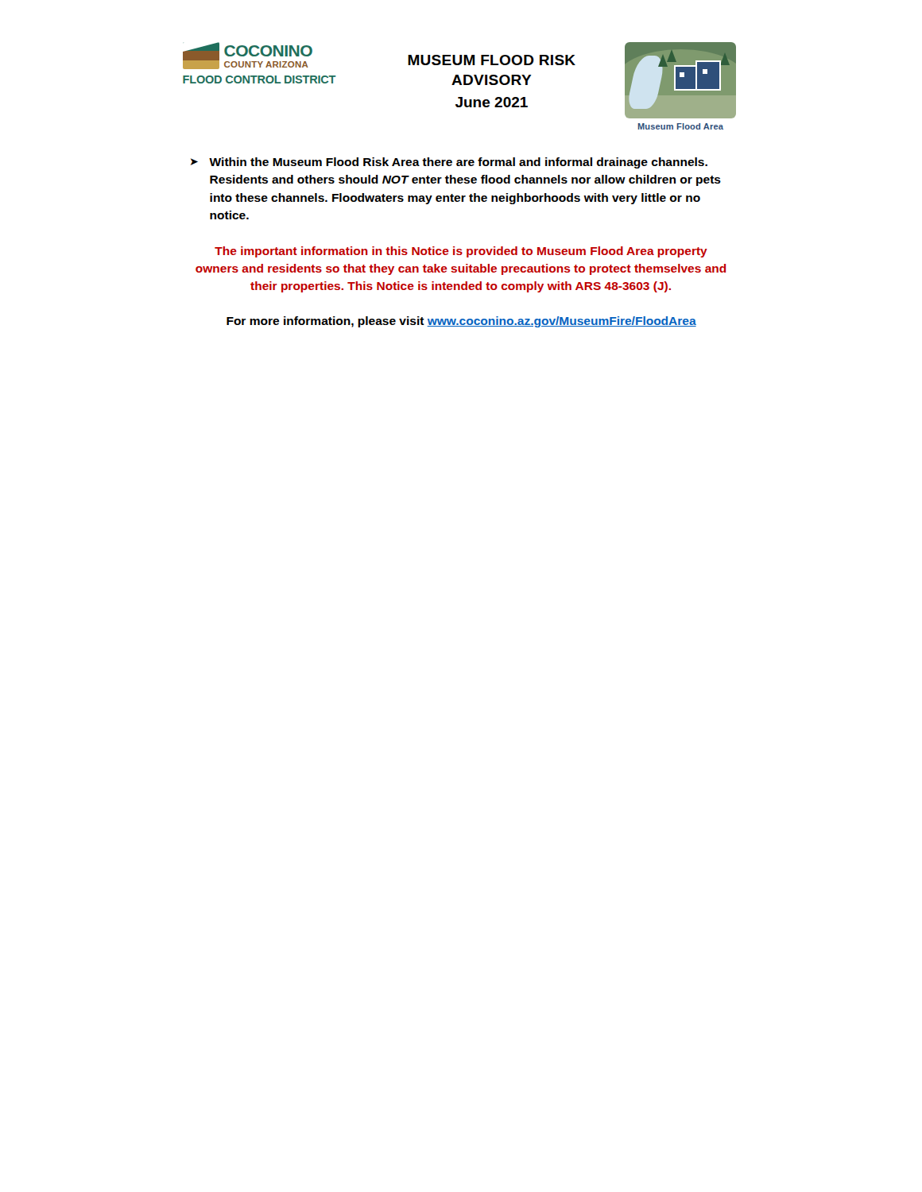COCONINO
COUNTY ARIZONA
FLOOD CONTROL DISTRICT
MUSEUM FLOOD RISK ADVISORY
June 2021
Museum Flood Area
Within the Museum Flood Risk Area there are formal and informal drainage channels. Residents and others should NOT enter these flood channels nor allow children or pets into these channels. Floodwaters may enter the neighborhoods with very little or no notice.
The important information in this Notice is provided to Museum Flood Area property owners and residents so that they can take suitable precautions to protect themselves and their properties. This Notice is intended to comply with ARS 48-3603 (J).
For more information, please visit www.coconino.az.gov/MuseumFire/FloodArea